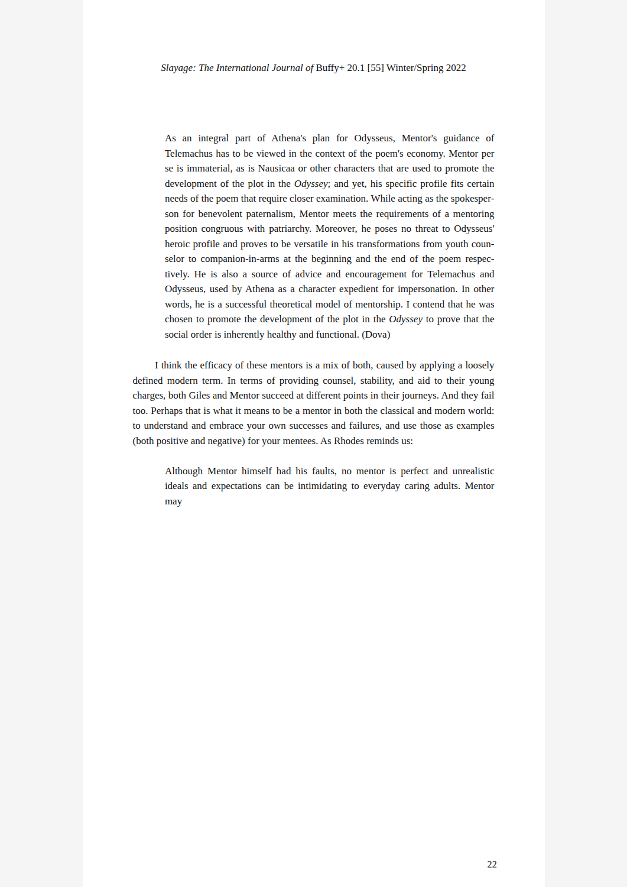Slayage: The International Journal of Buffy+ 20.1 [55] Winter/Spring 2022
As an integral part of Athena's plan for Odysseus, Mentor's guidance of Telemachus has to be viewed in the context of the poem's economy. Mentor per se is immaterial, as is Nausicaa or other characters that are used to promote the development of the plot in the Odyssey; and yet, his specific profile fits certain needs of the poem that require closer examination. While acting as the spokesperson for benevolent paternalism, Mentor meets the requirements of a mentoring position congruous with patriarchy. Moreover, he poses no threat to Odysseus' heroic profile and proves to be versatile in his transformations from youth counselor to companion-in-arms at the beginning and the end of the poem respectively. He is also a source of advice and encouragement for Telemachus and Odysseus, used by Athena as a character expedient for impersonation. In other words, he is a successful theoretical model of mentorship. I contend that he was chosen to promote the development of the plot in the Odyssey to prove that the social order is inherently healthy and functional. (Dova)
I think the efficacy of these mentors is a mix of both, caused by applying a loosely defined modern term. In terms of providing counsel, stability, and aid to their young charges, both Giles and Mentor succeed at different points in their journeys. And they fail too. Perhaps that is what it means to be a mentor in both the classical and modern world: to understand and embrace your own successes and failures, and use those as examples (both positive and negative) for your mentees. As Rhodes reminds us:
Although Mentor himself had his faults, no mentor is perfect and unrealistic ideals and expectations can be intimidating to everyday caring adults. Mentor may
22